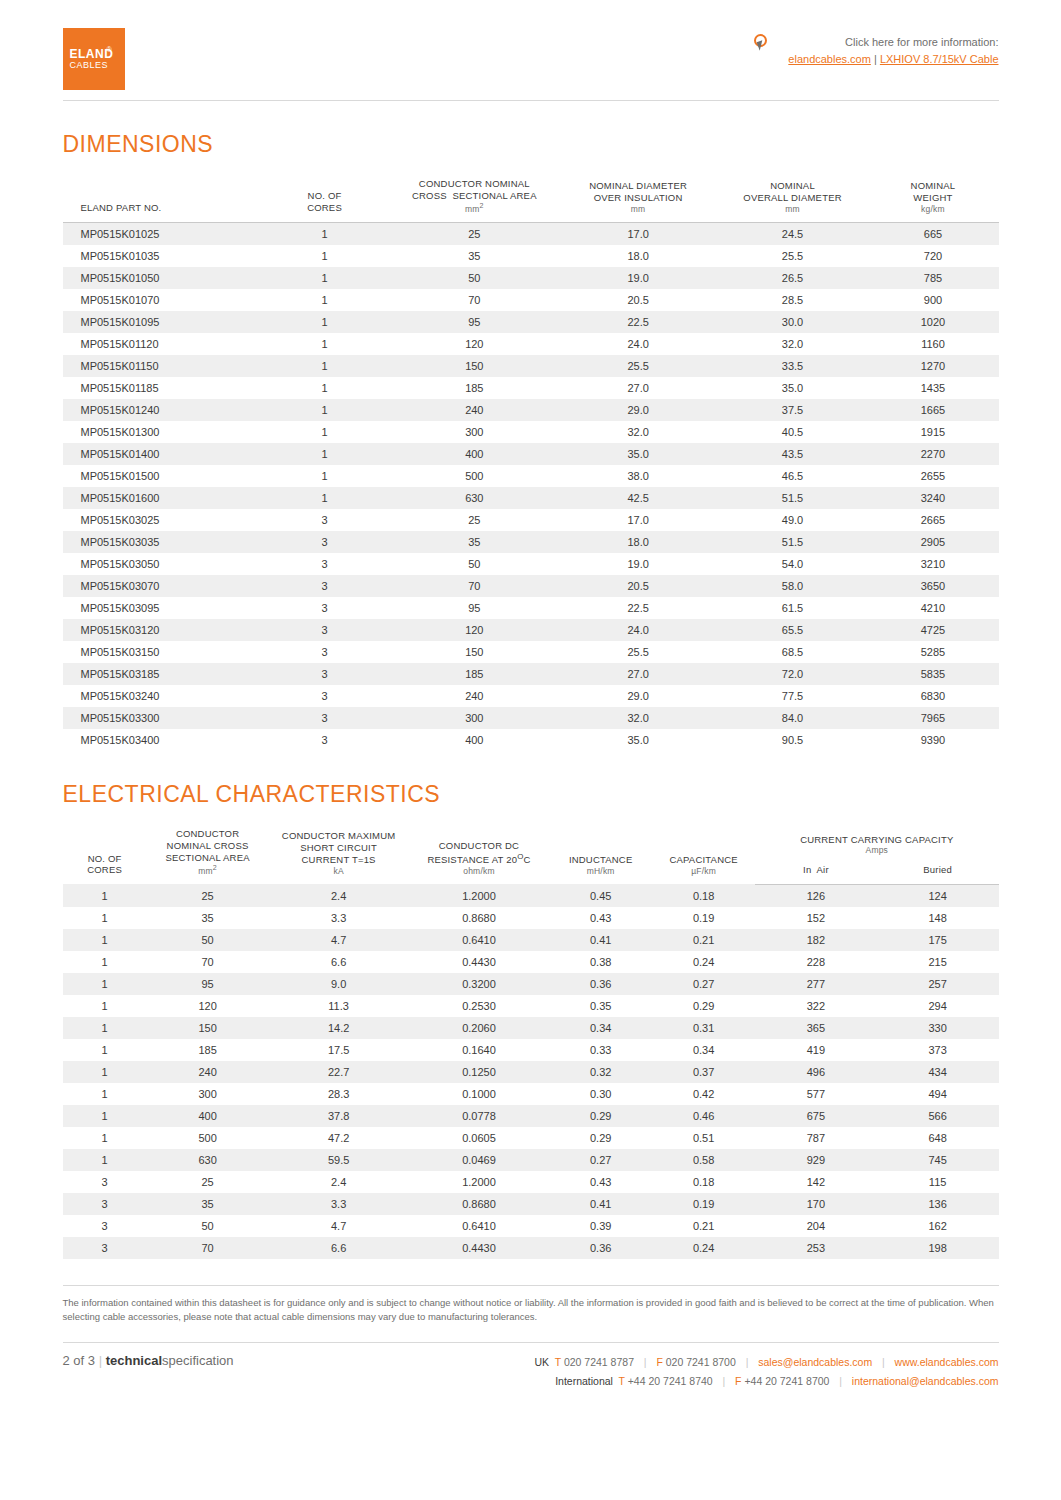ELAND ® CABLES
Click here for more information:
elandcables.com | LXHIOV 8.7/15kV Cable
DIMENSIONS
| ELAND PART NO. | NO. OF CORES | CONDUCTOR NOMINAL CROSS SECTIONAL AREA mm 2 | NOMINAL DIAMETER OVER INSULATION mm | NOMINAL OVERALL DIAMETER mm | NOMINAL WEIGHT kg/km |
| --- | --- | --- | --- | --- | --- |
| MP0515K01025 | 1 | 25 | 17.0 | 24.5 | 665 |
| MP0515K01035 | 1 | 35 | 18.0 | 25.5 | 720 |
| MP0515K01050 | 1 | 50 | 19.0 | 26.5 | 785 |
| MP0515K01070 | 1 | 70 | 20.5 | 28.5 | 900 |
| MP0515K01095 | 1 | 95 | 22.5 | 30.0 | 1020 |
| MP0515K01120 | 1 | 120 | 24.0 | 32.0 | 1160 |
| MP0515K01150 | 1 | 150 | 25.5 | 33.5 | 1270 |
| MP0515K01185 | 1 | 185 | 27.0 | 35.0 | 1435 |
| MP0515K01240 | 1 | 240 | 29.0 | 37.5 | 1665 |
| MP0515K01300 | 1 | 300 | 32.0 | 40.5 | 1915 |
| MP0515K01400 | 1 | 400 | 35.0 | 43.5 | 2270 |
| MP0515K01500 | 1 | 500 | 38.0 | 46.5 | 2655 |
| MP0515K01600 | 1 | 630 | 42.5 | 51.5 | 3240 |
| MP0515K03025 | 3 | 25 | 17.0 | 49.0 | 2665 |
| MP0515K03035 | 3 | 35 | 18.0 | 51.5 | 2905 |
| MP0515K03050 | 3 | 50 | 19.0 | 54.0 | 3210 |
| MP0515K03070 | 3 | 70 | 20.5 | 58.0 | 3650 |
| MP0515K03095 | 3 | 95 | 22.5 | 61.5 | 4210 |
| MP0515K03120 | 3 | 120 | 24.0 | 65.5 | 4725 |
| MP0515K03150 | 3 | 150 | 25.5 | 68.5 | 5285 |
| MP0515K03185 | 3 | 185 | 27.0 | 72.0 | 5835 |
| MP0515K03240 | 3 | 240 | 29.0 | 77.5 | 6830 |
| MP0515K03300 | 3 | 300 | 32.0 | 84.0 | 7965 |
| MP0515K03400 | 3 | 400 | 35.0 | 90.5 | 9390 |
ELECTRICAL CHARACTERISTICS
| NO. OF CORES | CONDUCTOR NOMINAL CROSS SECTIONAL AREA mm 2 | CONDUCTOR MAXIMUM SHORT CIRCUIT CURRENT T=1S kA | CONDUCTOR DC RESISTANCE AT 20 O C ohm/km | INDUCTANCE mH/km | CAPACITANCE µF/km | CURRENT CARRYING CAPACITY Amps |
| --- | --- | --- | --- | --- | --- | --- |
| In Air | Buried |
| 1 | 25 | 2.4 | 1.2000 | 0.45 | 0.18 | 126 | 124 |
| 1 | 35 | 3.3 | 0.8680 | 0.43 | 0.19 | 152 | 148 |
| 1 | 50 | 4.7 | 0.6410 | 0.41 | 0.21 | 182 | 175 |
| 1 | 70 | 6.6 | 0.4430 | 0.38 | 0.24 | 228 | 215 |
| 1 | 95 | 9.0 | 0.3200 | 0.36 | 0.27 | 277 | 257 |
| 1 | 120 | 11.3 | 0.2530 | 0.35 | 0.29 | 322 | 294 |
| 1 | 150 | 14.2 | 0.2060 | 0.34 | 0.31 | 365 | 330 |
| 1 | 185 | 17.5 | 0.1640 | 0.33 | 0.34 | 419 | 373 |
| 1 | 240 | 22.7 | 0.1250 | 0.32 | 0.37 | 496 | 434 |
| 1 | 300 | 28.3 | 0.1000 | 0.30 | 0.42 | 577 | 494 |
| 1 | 400 | 37.8 | 0.0778 | 0.29 | 0.46 | 675 | 566 |
| 1 | 500 | 47.2 | 0.0605 | 0.29 | 0.51 | 787 | 648 |
| 1 | 630 | 59.5 | 0.0469 | 0.27 | 0.58 | 929 | 745 |
| 3 | 25 | 2.4 | 1.2000 | 0.43 | 0.18 | 142 | 115 |
| 3 | 35 | 3.3 | 0.8680 | 0.41 | 0.19 | 170 | 136 |
| 3 | 50 | 4.7 | 0.6410 | 0.39 | 0.21 | 204 | 162 |
| 3 | 70 | 6.6 | 0.4430 | 0.36 | 0.24 | 253 | 198 |
The information contained within this datasheet is for guidance only and is subject to change without notice or liability. All the information is provided in good faith and is believed to be correct at the time of publication. When selecting cable accessories, please note that actual cable dimensions may vary due to manufacturing tolerances.
2 of 3 | technicalspecification
UK T 020 7241 8787 | F 020 7241 8700 | sales@elandcables.com | www.elandcables.com
International T +44 20 7241 8740 | F +44 20 7241 8700 | international@elandcables.com